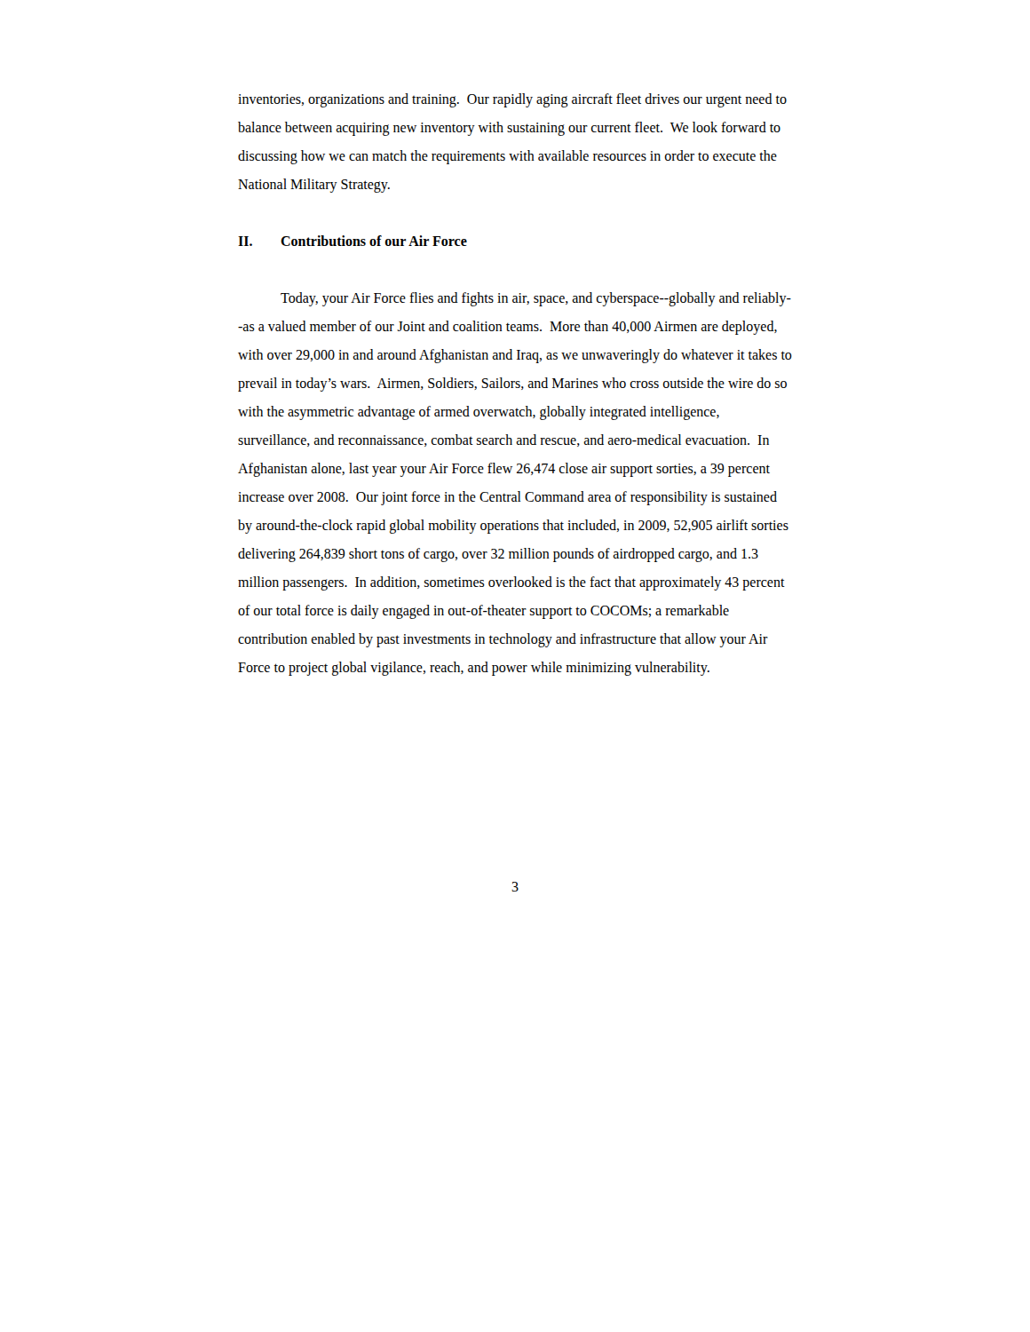inventories, organizations and training. Our rapidly aging aircraft fleet drives our urgent need to balance between acquiring new inventory with sustaining our current fleet. We look forward to discussing how we can match the requirements with available resources in order to execute the National Military Strategy.
II. Contributions of our Air Force
Today, your Air Force flies and fights in air, space, and cyberspace--globally and reliably--as a valued member of our Joint and coalition teams. More than 40,000 Airmen are deployed, with over 29,000 in and around Afghanistan and Iraq, as we unwaveringly do whatever it takes to prevail in today’s wars. Airmen, Soldiers, Sailors, and Marines who cross outside the wire do so with the asymmetric advantage of armed overwatch, globally integrated intelligence, surveillance, and reconnaissance, combat search and rescue, and aero-medical evacuation. In Afghanistan alone, last year your Air Force flew 26,474 close air support sorties, a 39 percent increase over 2008. Our joint force in the Central Command area of responsibility is sustained by around-the-clock rapid global mobility operations that included, in 2009, 52,905 airlift sorties delivering 264,839 short tons of cargo, over 32 million pounds of airdropped cargo, and 1.3 million passengers. In addition, sometimes overlooked is the fact that approximately 43 percent of our total force is daily engaged in out-of-theater support to COCOMs; a remarkable contribution enabled by past investments in technology and infrastructure that allow your Air Force to project global vigilance, reach, and power while minimizing vulnerability.
3